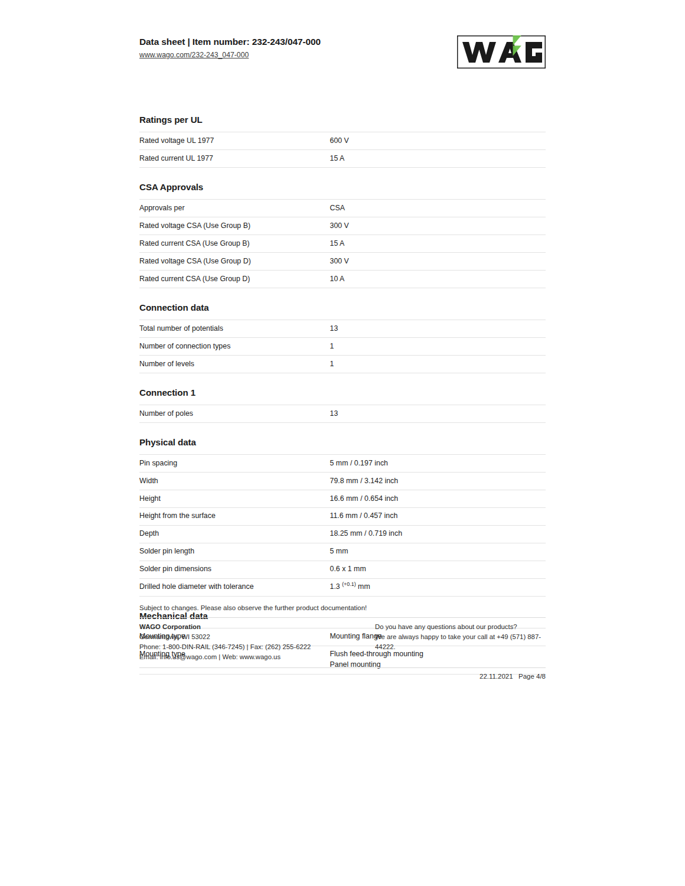Data sheet | Item number: 232-243/047-000
www.wago.com/232-243_047-000
Ratings per UL
| Rated voltage UL 1977 | 600 V |
| Rated current UL 1977 | 15 A |
CSA Approvals
| Approvals per | CSA |
| Rated voltage CSA (Use Group B) | 300 V |
| Rated current CSA (Use Group B) | 15 A |
| Rated voltage CSA (Use Group D) | 300 V |
| Rated current CSA (Use Group D) | 10 A |
Connection data
| Total number of potentials | 13 |
| Number of connection types | 1 |
| Number of levels | 1 |
Connection 1
| Number of poles | 13 |
Physical data
| Pin spacing | 5 mm / 0.197 inch |
| Width | 79.8 mm / 3.142 inch |
| Height | 16.6 mm / 0.654 inch |
| Height from the surface | 11.6 mm / 0.457 inch |
| Depth | 18.25 mm / 0.719 inch |
| Solder pin length | 5 mm |
| Solder pin dimensions | 0.6 x 1 mm |
| Drilled hole diameter with tolerance | 1.3 (+0.1) mm |
Mechanical data
| Mounting type | Mounting flange |
| Mounting type | Flush feed-through mounting Panel mounting |
Subject to changes. Please also observe the further product documentation!
WAGO Corporation
Germantown, WI 53022
Phone: 1-800-DIN-RAIL (346-7245) | Fax: (262) 255-6222
Email: info.us@wago.com | Web: www.wago.us
Do you have any questions about our products?
We are always happy to take your call at +49 (571) 887-44222.
22.11.2021 Page 4/8